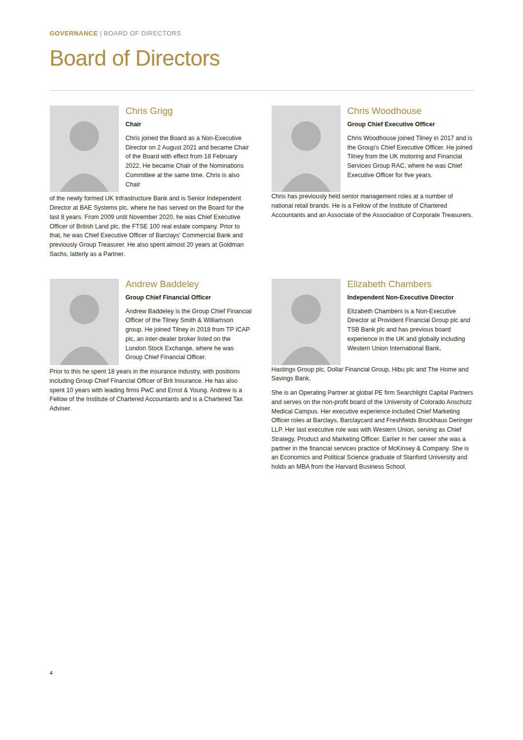GOVERNANCE|BOARD OF DIRECTORS
Board of Directors
Chris Grigg
Chair
Chris joined the Board as a Non-Executive Director on 2 August 2021 and became Chair of the Board with effect from 18 February 2022. He became Chair of the Nominations Committee at the same time. Chris is also Chair
of the newly formed UK Infrastructure Bank and is Senior Independent Director at BAE Systems plc, where he has served on the Board for the last 8 years. From 2009 until November 2020, he was Chief Executive Officer of British Land plc, the FTSE 100 real estate company. Prior to that, he was Chief Executive Officer of Barclays' Commercial Bank and previously Group Treasurer. He also spent almost 20 years at Goldman Sachs, latterly as a Partner.
Chris Woodhouse
Group Chief Executive Officer
Chris Woodhouse joined Tilney in 2017 and is the Group's Chief Executive Officer. He joined Tilney from the UK motoring and Financial Services Group RAC, where he was Chief Executive Officer for five years.
Chris has previously held senior management roles at a number of national retail brands. He is a Fellow of the Institute of Chartered Accountants and an Associate of the Association of Corporate Treasurers.
Andrew Baddeley
Group Chief Financial Officer
Andrew Baddeley is the Group Chief Financial Officer of the Tilney Smith & Williamson group. He joined Tilney in 2018 from TP ICAP plc, an inter-dealer broker listed on the London Stock Exchange, where he was Group Chief Financial Officer.
Prior to this he spent 18 years in the insurance industry, with positions including Group Chief Financial Officer of Brit Insurance. He has also spent 10 years with leading firms PwC and Ernst & Young. Andrew is a Fellow of the Institute of Chartered Accountants and is a Chartered Tax Adviser.
Elizabeth Chambers
Independent Non-Executive Director
Elizabeth Chambers is a Non-Executive Director at Provident Financial Group plc and TSB Bank plc and has previous board experience in the UK and globally including Western Union International Bank,
Hastings Group plc, Dollar Financial Group, Hibu plc and The Home and Savings Bank.
She is an Operating Partner at global PE firm Searchlight Capital Partners and serves on the non-profit board of the University of Colorado Anschutz Medical Campus. Her executive experience included Chief Marketing Officer roles at Barclays, Barclaycard and Freshfields Bruckhaus Deringer LLP. Her last executive role was with Western Union, serving as Chief Strategy, Product and Marketing Officer. Earlier in her career she was a partner in the financial services practice of McKinsey & Company. She is an Economics and Political Science graduate of Stanford University and holds an MBA from the Harvard Business School.
4